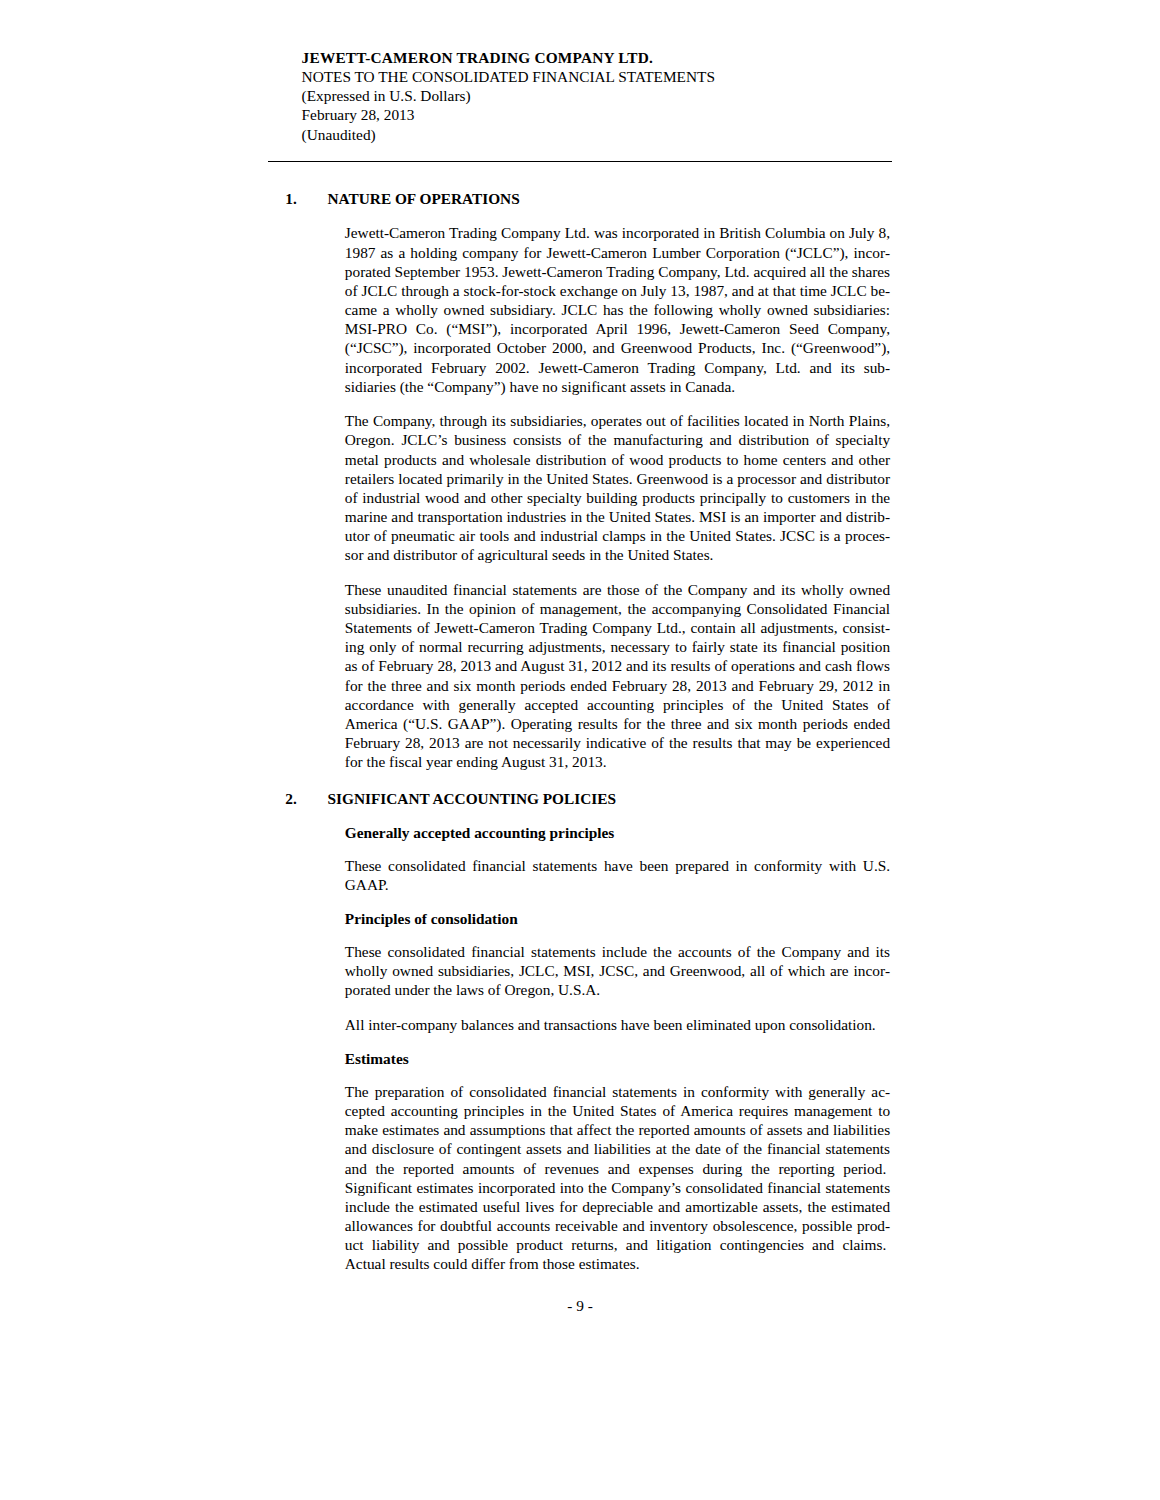JEWETT-CAMERON TRADING COMPANY LTD.
NOTES TO THE CONSOLIDATED FINANCIAL STATEMENTS
(Expressed in U.S. Dollars)
February 28, 2013
(Unaudited)
1.
Nature of Operations
Jewett-Cameron Trading Company Ltd. was incorporated in British Columbia on July 8, 1987 as a holding company for Jewett-Cameron Lumber Corporation (“JCLC”), incorporated September 1953. Jewett-Cameron Trading Company, Ltd. acquired all the shares of JCLC through a stock-for-stock exchange on July 13, 1987, and at that time JCLC became a wholly owned subsidiary. JCLC has the following wholly owned subsidiaries: MSI-PRO Co. (“MSI”), incorporated April 1996, Jewett-Cameron Seed Company, (“JCSC”), incorporated October 2000, and Greenwood Products, Inc. (“Greenwood”), incorporated February 2002. Jewett-Cameron Trading Company, Ltd. and its subsidiaries (the “Company”) have no significant assets in Canada.
The Company, through its subsidiaries, operates out of facilities located in North Plains, Oregon. JCLC’s business consists of the manufacturing and distribution of specialty metal products and wholesale distribution of wood products to home centers and other retailers located primarily in the United States. Greenwood is a processor and distributor of industrial wood and other specialty building products principally to customers in the marine and transportation industries in the United States. MSI is an importer and distributor of pneumatic air tools and industrial clamps in the United States. JCSC is a processor and distributor of agricultural seeds in the United States.
These unaudited financial statements are those of the Company and its wholly owned subsidiaries. In the opinion of management, the accompanying Consolidated Financial Statements of Jewett-Cameron Trading Company Ltd., contain all adjustments, consisting only of normal recurring adjustments, necessary to fairly state its financial position as of February 28, 2013 and August 31, 2012 and its results of operations and cash flows for the three and six month periods ended February 28, 2013 and February 29, 2012 in accordance with generally accepted accounting principles of the United States of America (“U.S. GAAP”). Operating results for the three and six month periods ended February 28, 2013 are not necessarily indicative of the results that may be experienced for the fiscal year ending August 31, 2013.
2.
Significant Accounting Policies
Generally accepted accounting principles
These consolidated financial statements have been prepared in conformity with U.S. GAAP.
Principles of consolidation
These consolidated financial statements include the accounts of the Company and its wholly owned subsidiaries, JCLC, MSI, JCSC, and Greenwood, all of which are incorporated under the laws of Oregon, U.S.A.
All inter-company balances and transactions have been eliminated upon consolidation.
Estimates
The preparation of consolidated financial statements in conformity with generally accepted accounting principles in the United States of America requires management to make estimates and assumptions that affect the reported amounts of assets and liabilities and disclosure of contingent assets and liabilities at the date of the financial statements and the reported amounts of revenues and expenses during the reporting period. Significant estimates incorporated into the Company’s consolidated financial statements include the estimated useful lives for depreciable and amortizable assets, the estimated allowances for doubtful accounts receivable and inventory obsolescence, possible product liability and possible product returns, and litigation contingencies and claims. Actual results could differ from those estimates.
- 9 -